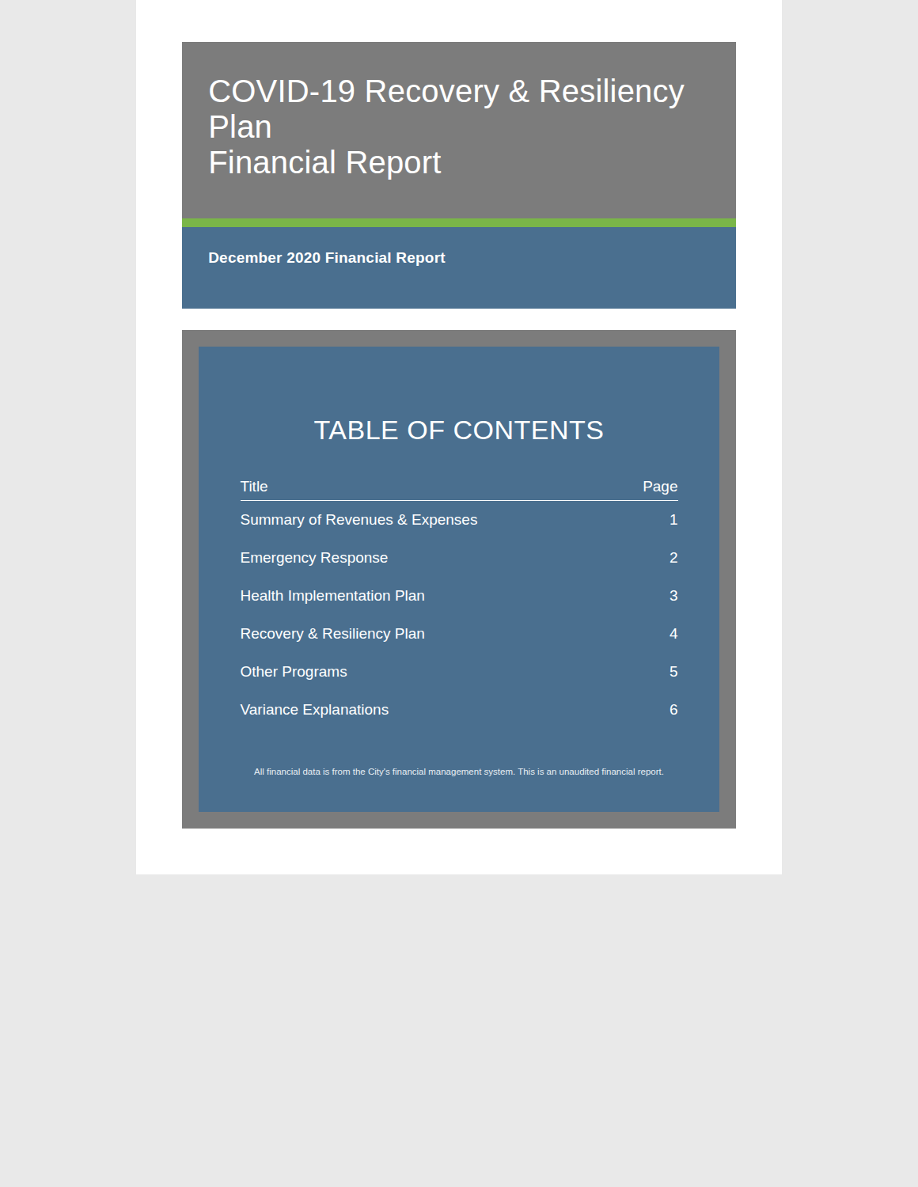COVID-19 Recovery & Resiliency Plan
Financial Report
December 2020 Financial Report
TABLE OF CONTENTS
| Title | Page |
| --- | --- |
| Summary of Revenues & Expenses | 1 |
| Emergency Response | 2 |
| Health Implementation Plan | 3 |
| Recovery & Resiliency Plan | 4 |
| Other Programs | 5 |
| Variance Explanations | 6 |
All financial data is from the City's financial management system. This is an unaudited financial report.